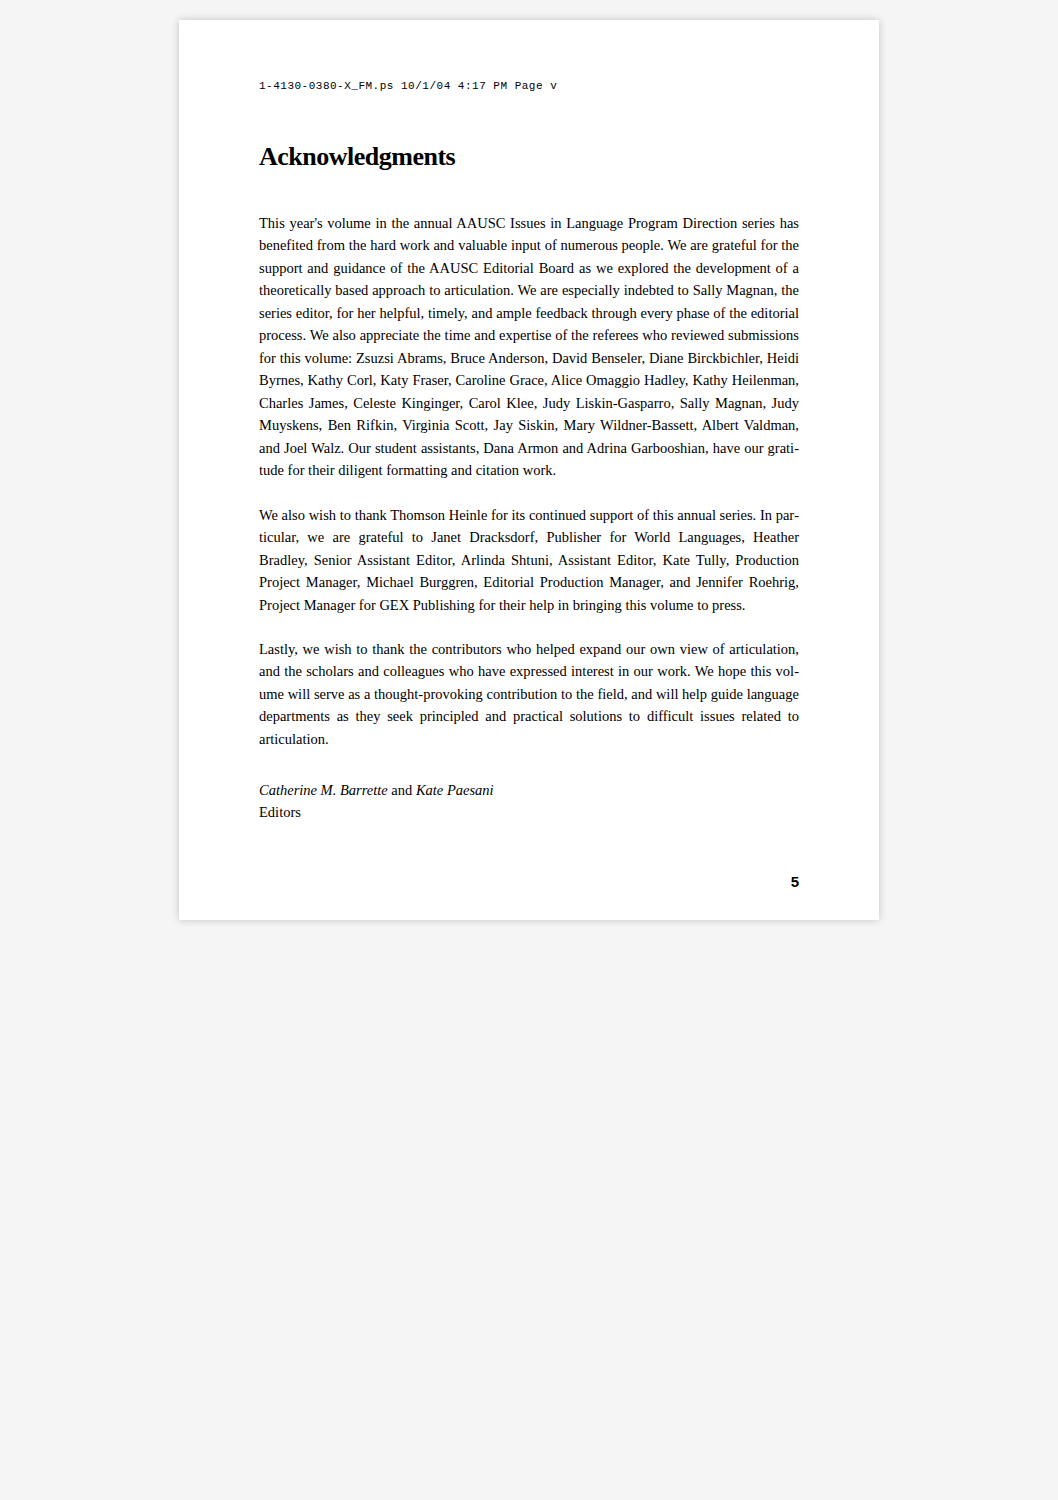1-4130-0380-X_FM.ps 10/1/04 4:17 PM Page v
Acknowledgments
This year's volume in the annual AAUSC Issues in Language Program Direction series has benefited from the hard work and valuable input of numerous people. We are grateful for the support and guidance of the AAUSC Editorial Board as we explored the development of a theoretically based approach to articulation. We are especially indebted to Sally Magnan, the series editor, for her helpful, timely, and ample feedback through every phase of the editorial process. We also appreciate the time and expertise of the referees who reviewed submissions for this volume: Zsuzsi Abrams, Bruce Anderson, David Benseler, Diane Birckbichler, Heidi Byrnes, Kathy Corl, Katy Fraser, Caroline Grace, Alice Omaggio Hadley, Kathy Heilenman, Charles James, Celeste Kinginger, Carol Klee, Judy Liskin-Gasparro, Sally Magnan, Judy Muyskens, Ben Rifkin, Virginia Scott, Jay Siskin, Mary Wildner-Bassett, Albert Valdman, and Joel Walz. Our student assistants, Dana Armon and Adrina Garbooshian, have our gratitude for their diligent formatting and citation work.
We also wish to thank Thomson Heinle for its continued support of this annual series. In particular, we are grateful to Janet Dracksdorf, Publisher for World Languages, Heather Bradley, Senior Assistant Editor, Arlinda Shtuni, Assistant Editor, Kate Tully, Production Project Manager, Michael Burggren, Editorial Production Manager, and Jennifer Roehrig, Project Manager for GEX Publishing for their help in bringing this volume to press.
Lastly, we wish to thank the contributors who helped expand our own view of articulation, and the scholars and colleagues who have expressed interest in our work. We hope this volume will serve as a thought-provoking contribution to the field, and will help guide language departments as they seek principled and practical solutions to difficult issues related to articulation.
Catherine M. Barrette and Kate Paesani
Editors
5